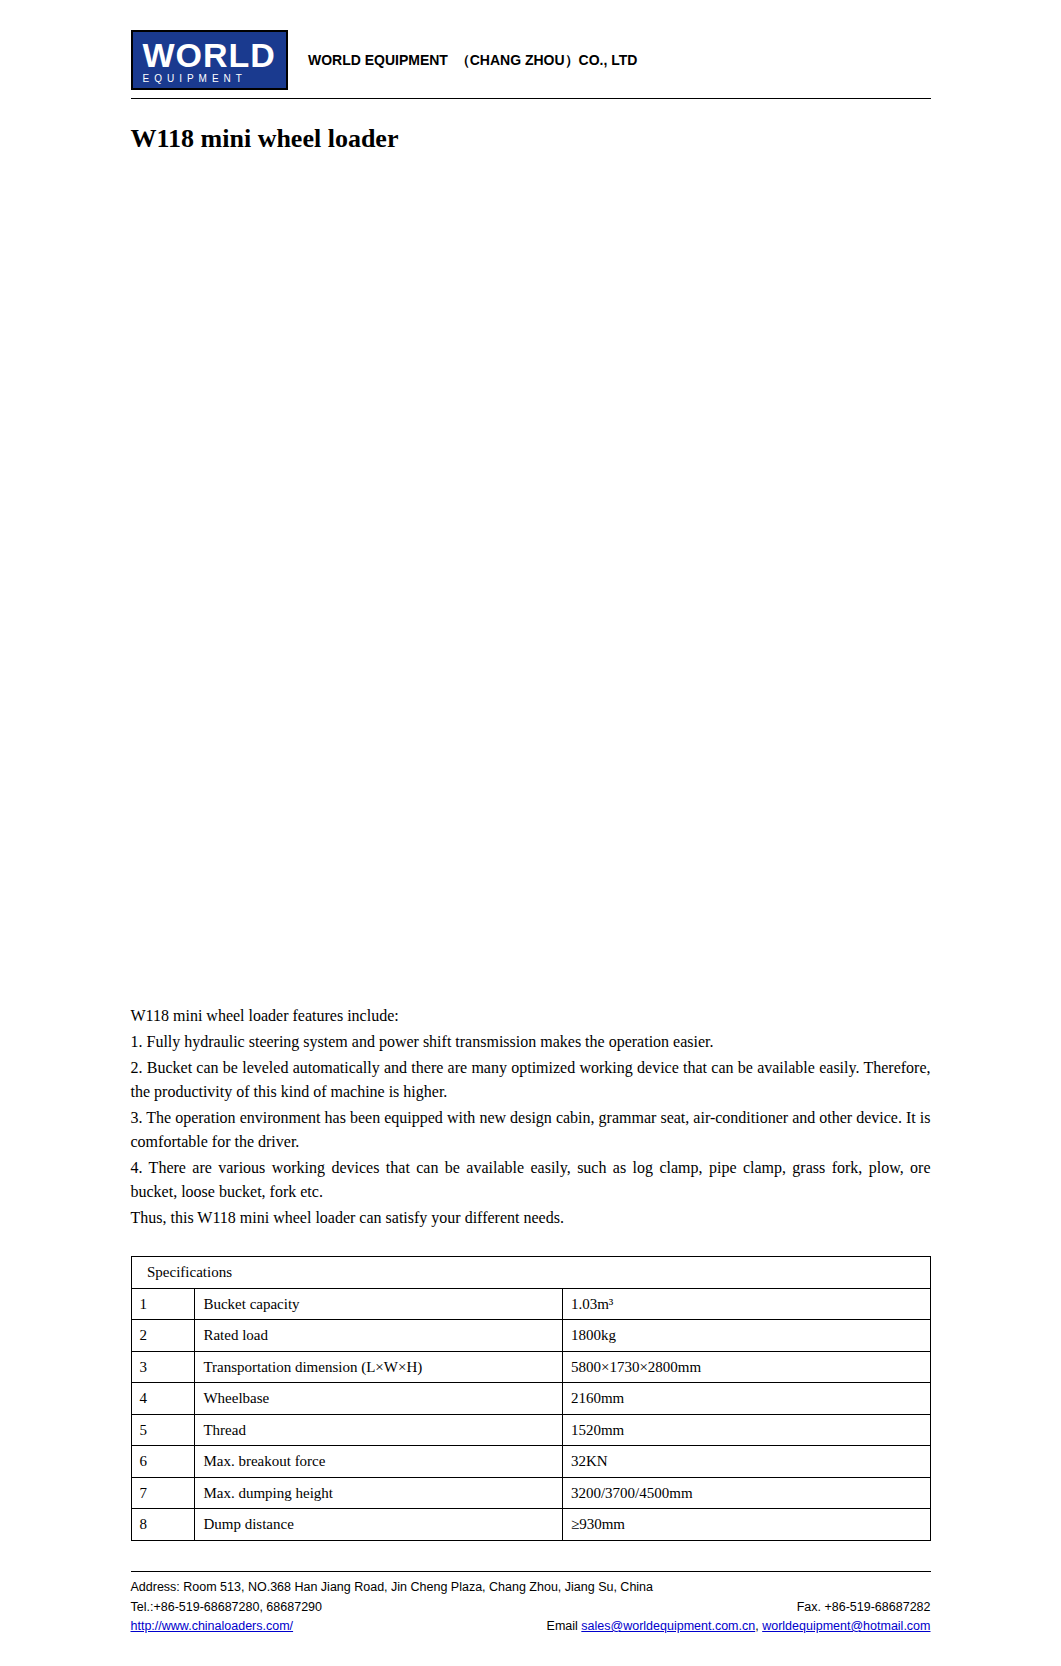WORLD EQUIPMENT
WORLD EQUIPMENT （CHANG ZHOU）CO., LTD
W118 mini wheel loader
W118 mini wheel loader features include:
1. Fully hydraulic steering system and power shift transmission makes the operation easier.
2. Bucket can be leveled automatically and there are many optimized working device that can be available easily. Therefore, the productivity of this kind of machine is higher.
3. The operation environment has been equipped with new design cabin, grammar seat, air-conditioner and other device. It is comfortable for the driver.
4. There are various working devices that can be available easily, such as log clamp, pipe clamp, grass fork, plow, ore bucket, loose bucket, fork etc.
Thus, this W118 mini wheel loader can satisfy your different needs.
Specifications
| Specifications |
| --- |
| 1 | Bucket capacity | 1.03m³ |
| 2 | Rated load | 1800kg |
| 3 | Transportation dimension (L×W×H) | 5800×1730×2800mm |
| 4 | Wheelbase | 2160mm |
| 5 | Thread | 1520mm |
| 6 | Max. breakout force | 32KN |
| 7 | Max. dumping height | 3200/3700/4500mm |
| 8 | Dump distance | ≥930mm |
Address: Room 513, NO.368 Han Jiang Road, Jin Cheng Plaza, Chang Zhou, Jiang Su, China
Tel.:+86-519-68687280, 68687290 Fax. +86-519-68687282
http://www.chinaloaders.com/ Email sales@worldequipment.com.cn, worldequipment@hotmail.com